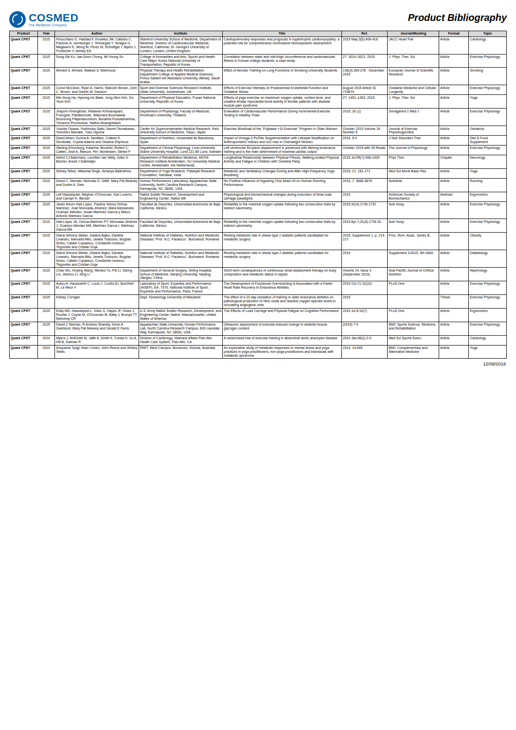COSMED
The Metabolic Company
Product Bibliography
| Product | Year | Author | Institute | Title | Ref. | Journal/Meeting | Format | Topic |
| --- | --- | --- | --- | --- | --- | --- | --- | --- |
| Quark CPET | 2015 | Finocchiaro G, Haddad F, Knowles JW, Caleshu C, Pavlovic A, Homburger J, Shmargad Y, Sinagra G, Magavern E, Wong M, Perez M, Schnittger I, Myers J, Froelicher V, Ashley EA | Stanford University School of Medicine, Department of Medicine, Division of Cardiovascular Medicine, Stanford, California; St. George's University of London, London, United Kingdom. | Cardiopulmonary responses and prognosis in hypertrophic cardiomyopathy: a potential role for comprehensive noninvasive hemodynamic assessment. | 2015 May;3(5):408-418 | JACC Heart Fail | Article | Cardiology |
| Quark CPET | 2015 | Sung-Sik Ko, Jae-Soon Chung, Wi-Young So | College of Humanities and Arts, Sports and Health Care Major, Korea National University of Transportation, Republic of Korea | Correlation between waist and mid-thigh circumference and cardiovascular fitness in Korean college students: a case study | 27: 3019–3021, 2015 | J. Phys. Ther. Sci. | Article | Exercise Physiology |
| Quark CPET | 2015 | Ahmed S. Ahmed, Waleed S. Mahmoud | Physical Therapy and Health Rehabilitation Department College of Applied Medical Sciences, Prince Sattam bin Abdulaziz University, Alkharj, Saudi Arabia | Effect of Aerobic Training on Lung Functions in Smoking University Students | 136(3):269-278 · December 2015 | European Journal of Scientific Research | Article | Smoking |
| Quark CPET | 2015 | Conor McClean, Ryan A. Harris, Malcolm Brown, John C. Brown, and Gareth W. Davison | Sport and Exercise Sciences Research Institute, Ulster University, Jordanstown, UK | Effects of Exercise Intensity on Postexercise Endothelial Function and Oxidative Stress | August 2015 Article ID 723679 | Oxidative Medicine and Cellular Longevity | Article | Exercise Physiology |
| Quark CPET | 2015 | Min-Sung Ha, Hyeong-Ho Baek, Jong-Won Kim, Do-Yeon Kim | Department of Physical Education, Pusan National University, Republic of Korea | Effects of yoga exercise on maximum oxygen uptake, cortisol level, and creatine kinase myocardial bond activity in female patients with skeletal muscle pain syndrome | 27: 1451–1453, 2015 | J. Phys. Ther. Sci. | Article | Yoga |
| Quark CPET | 2015 | Jiraporn Khengkhan, Wilaiwan Khrisanapant, Poungrat, Pakdeechote, Watchara Boonsawat, Boonsong Patjanasoontorn, Burabha Pussadhamma, Tichanon Promsrisuk, Nattha Muangritdach | Department of Physiology, Faculty of Medicine, KhonKaen University, Thailand | Evaluation of Cardiovascular Performance During Incremental Exercise Testing in Healthy Thais | 2015; 30 (1) | Srinagarind 2 Med J | Article | Exercise Physiology |
| Quark CPET | 2015 | Yusuke Osawa, Yoshinobu Saito, Naomi Tsunekawa, Tomohiro Manabe, Yuko Oguma | Center for Supercentenarian Medical Research, Keio University School of Medicine, Tokyo, Japan | Exercise Workload of the "Fujisawa +10 Exercise" Program in Older Women | October 2015 Volume 18 Number 5 | Journal of Exercise Physiologyonline | Article | Geriatrics |
| Quark CPET | 2015 | David Moen, Donna A. Santillan, Colleen K. Stockdale, Crystal Adams and Oksana Shynlova | Department of Nutrition, Universitat de Barcelona, Spain | Impact of Omega-3 PUFAs Supplementation with Lifestyle Modification on Anthropometric Indices and Vo2 max in Overweight Women | 2015, 5:4 | J Nutr Disorders Ther | Article | Diet & Food Supplement |
| Quark CPET | 2015 | Steding Ehrenborg, Katarina; Boushel, Robert C; Calbet, José A; Åkeson, Per; Mortensen, Stefan P | Department of Clinical Physiology, Lund University Skåne University Hospital, Lund 221 85 Lund, Sweden | Left ventricular AV-plane displacement is preserved with lifelong endurance training and is the main determinant of maximal cardiac output | October 2015 with 33 Reads | The Journal of Physiology | Article | Exercise Physiology |
| Quark CPET | 2015 | Astrid CJ Balemans, Leontien van Wely, Jules G Becher, Annet J Dallmeijer | Department of Rehabilitation Medicine, MOVE Research Institute Amsterdam, VU University Medical Centre, Amsterdam, the Netherlands. | Longitudinal Relationship between Physical Fitness, Walking-related Physical Activity and Fatigue in Children with Cerebral Palsy | 2015 Jul;95(7):996-1005 | Phys Ther. | Chapter | Neurology |
| Quark CPET | 2015 | Shirley Telles, Nilkamal Singh, Acharya Balkrishna | Department of Yoga Research, Patanjali Research Foundation, Haridwar, India | Metabolic and Ventilatory Changes During and After High-Frequency Yoga Breathing | 2015; 21: 161-171 | Med Sci Monit Basic Res | Article | Yoga |
| Quark CPET | 2015 | David C. Nieman, Nicholas D. Gillitt, Mary Pat Meaney and Dustin A. Dew | Human Performance Laboratory, Appalachian State University, North Carolina Research Campus, Kannapolis, NC 28081, USA | No Positive Influence of Ingesting Chia Seed Oil on Human Running Performance | 2015, 7, 3666-3676 | Nutrients | Article | Running |
| Quark CPET | 2015 | Leif Hasselquist, Meghan O'Donovan, Kari Loverro, and Carolyn K. Bensel | Natick Soldier Research, Development and Engineering Center, Natick MA | Physiological and biomechanical changes during execution of three load carriage paradigms | 2015 | American Society of Biomechanics | Abstract | Ergonomics |
| Quark CPET | 2015 | Javier Arturo Hall-López, Paulina Yesica Ochoa-Martínez, José Moncada-Jiménez, Mara Alessandra Ocampo Méndez, Issael Martínez García y Marco Antonio Martínez García | Facultad de Deportes, Universidad Autónoma de Baja California. México. | Reliability to the maximal oxygen uptake following two consecutive trials by indirect calorimetry | 2015;31(4):1726-1732 | Nutr Hosp. | Article | Exercise Physiology |
| Quark CPET | 2015 | Hall-López JA, Ochoa-Martínez PY, Moncada-Jiménez J, Ocampo Méndez MA, Martínez García I, Martínez García MA | Facultad de Deportes, Universidad Autónoma de Baja California. México | Reliability to the maximal oxygen uptake following two consecutive trials by indirect calorimetry. | 2015 Apr 1;31(4):1726-32. | Nutr Hosp. | Article | Exercise Physiology |
| Quark CPET | 2015 | Diana Simona Stefan, Daiana Bajko, Daniela Lixandru, Manuela Mitu, Janeta Tudosoiu, Bogdan Smeu, Catalin Copaescu, Constantin Ionescu-Tirgoviste and Cristian Guja | National Institute of Diabetes, Nutrition and Metabolic Diseases "Prof. N.C. Paulescu", Bucharest, Romania | Resting metabolic rate in obese type 2 diabetic patients candidates for metabolic surgery | 2015, Supplement 1, p. 214-217 | Proc. Rom. Acad., Series B, | Article | Obesity |
| Quark CPET | 2015 | Diana Simona Stefan, Daiana Bajko, Daniela Lixandru, Manuela Mitu, Janeta Tudosoiu, Bogdan Smeu, Catalin Copaescu, Constantin Ionescu-Tirgoviste and Cristian Guja | National Institute of Diabetes, Nutrition and Metabolic Diseases "Prof. N.C. Paulescu", Bucharest, Romania | Resting metabolic rate in obese type-2 diabetic patients candidates for metabolic surgery | 2015 | Supplement 1/2015, 4th ISAA | Article | Diabetology |
| Quark CPET | 2015 | Chao Wu, Xinying Wang, Wenkui Yu, Pei Li, Sitong Liu, Jieshou Li, Ning Li | Department of General Surgery, Jinling Hospital, School of Medicine, Nanjing University, Nanjing, Jiangsu, China | Short-term consequences of continuous renal replacement therapy on body composition and metabolic status in sepsis | Volume 24, issue 3 (September 2015) | Asia Pacific Journal of Clinical Nutrition | Article | Nephrology |
| Quark CPET | 2015 | Aubry A, Hausswirth C, Louis J, Coutts AJ, Buchheit M, Le Meur Y | Laboratory of Sport, Expertise and Performance (INSEP), EA, 7370, National Institute of Sport, Expertise and Performance, Paris, France | The Development of Functional Overreaching Is Associated with a Faster Heart Rate Recovery in Endurance Athletes | 2015 Oct 21;10(10) | PLoS One. | Article | Exercise Physiology |
| Quark CPET | 2015 | Kelsey Corrigan | Dept. Kinesiology University of Maryland | The effect of a 10 day cessation of training in older endurance athletes on pathological production of nitric oxide and reactive oxygen species levels in circulating angiogenic cells | 2015 | | Thesis | Exercise Physiology |
| Quark CPET | 2015 | Eddy MD, Hasselquist L, Giles G, Hayes JF, Howe J, Rourke J, Coyne M, O'Donovan M, Batty J, Brunyé TT, Mahoney CR | U.S. Army Natick Soldier Research, Development, and Engineering Center, Natick, Massachusetts, United States of America | The Effects of Load Carriage and Physical Fatigue on Cognitive Performance | 2015 Jul 8;10(7) | PLoS One. | Article | Ergonomics |
| Quark CPET | 2015 | David C Nieman, R Andrew Shanely, Kevin A Zwetsloot, Mary Pat Meaney and Gerald E Farris | Appalachian State University, Human Performance Lab, North Carolina Research Campus, 600 Laureate Way, Kannapolis, NC 28081, USA | Ultrasonic assessment of exercise-induced change in skeletal muscle glycogen content | (2015) 7:9 | BMC Sports Science, Medicine, and Rehabilitation | Article | Exercise Physiology |
| Quark CPET | 2014 | Myers J, McElrath M, Jaffe A, Smith K, Fonda H, Vu A, Hill B, Dalman R | Division of Cardiology, Veterans Affairs Palo Alto Health Care System, Palo Alto, CA | A randomized trial of exercise training in abdominal aortic aneurysm disease | 2014 Jan;46(1):2-9 | Med Sci Sports Exerc. | Article | Cardiology |
| Quark CPET | 2014 | Anupama Tyagi, Marc Cohen, John Reece and Shirley Telles | RMIT, West Campus, Bundoora, Victoria, Australia | An explorative study of metabolic responses to mental stress and yoga practices in yoga practitioners, non-yoga practitioners and individuals with metabolic syndrome | 2014, 14:445 | BMC Complementary and Alternative Medicine | Article | Yoga |
12/09/2018